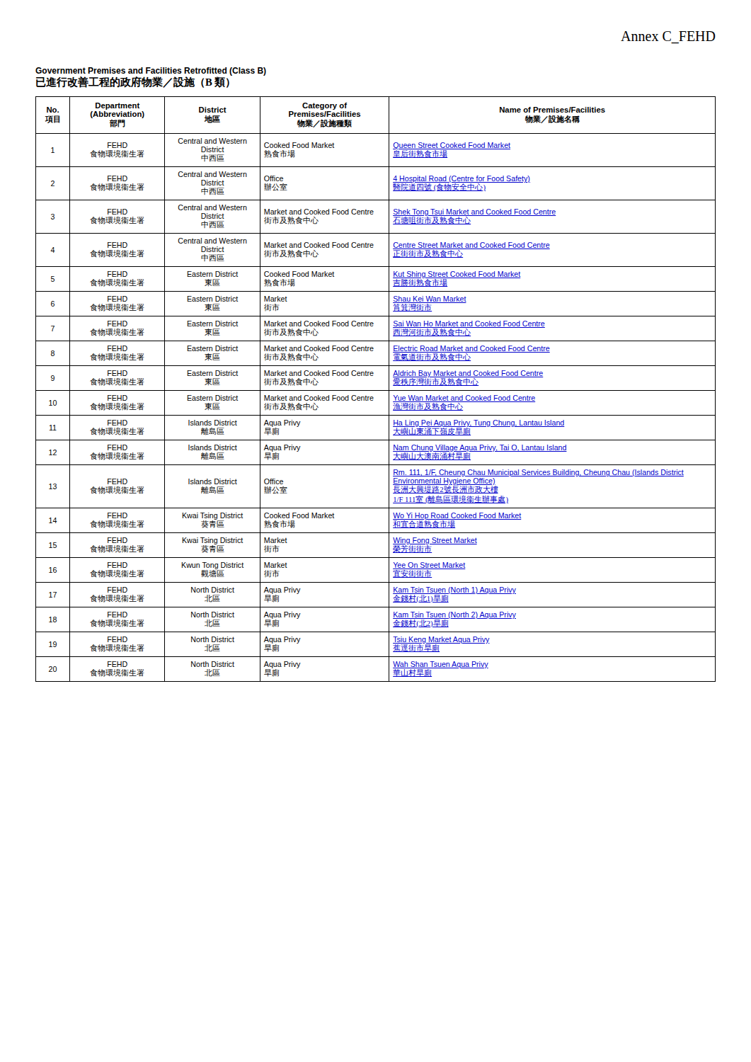Annex C_FEHD
Government Premises and Facilities Retrofitted (Class B)
已進行改善工程的政府物業／設施（B 類）
| No. 項目 | Department (Abbreviation) 部門 | District 地區 | Category of Premises/Facilities 物業／設施種類 | Name of Premises/Facilities 物業／設施名稱 |
| --- | --- | --- | --- | --- |
| 1 | FEHD 食物環境衞生署 | Central and Western District 中西區 | Cooked Food Market 熟食市場 | Queen Street Cooked Food Market 皇后街熟食市場 |
| 2 | FEHD 食物環境衞生署 | Central and Western District 中西區 | Office 辦公室 | 4 Hospital Road (Centre for Food Safety) 醫院道四號 (食物安全中心) |
| 3 | FEHD 食物環境衞生署 | Central and Western District 中西區 | Market and Cooked Food Centre 街市及熟食中心 | Shek Tong Tsui Market and Cooked Food Centre 石塘咀街市及熟食中心 |
| 4 | FEHD 食物環境衞生署 | Central and Western District 中西區 | Market and Cooked Food Centre 街市及熟食中心 | Centre Street Market and Cooked Food Centre 正街街市及熟食中心 |
| 5 | FEHD 食物環境衞生署 | Eastern District 東區 | Cooked Food Market 熟食市場 | Kut Shing Street Cooked Food Market 吉勝街熟食市場 |
| 6 | FEHD 食物環境衞生署 | Eastern District 東區 | Market 街市 | Shau Kei Wan Market 筲箕灣街市 |
| 7 | FEHD 食物環境衞生署 | Eastern District 東區 | Market and Cooked Food Centre 街市及熟食中心 | Sai Wan Ho Market and Cooked Food Centre 西灣河街市及熟食中心 |
| 8 | FEHD 食物環境衞生署 | Eastern District 東區 | Market and Cooked Food Centre 街市及熟食中心 | Electric Road Market and Cooked Food Centre 電氣道街市及熟食中心 |
| 9 | FEHD 食物環境衞生署 | Eastern District 東區 | Market and Cooked Food Centre 街市及熟食中心 | Aldrich Bay Market and Cooked Food Centre 愛秩序灣街市及熟食中心 |
| 10 | FEHD 食物環境衞生署 | Eastern District 東區 | Market and Cooked Food Centre 街市及熟食中心 | Yue Wan Market and Cooked Food Centre 漁灣街市及熟食中心 |
| 11 | FEHD 食物環境衞生署 | Islands District 離島區 | Aqua Privy 旱廁 | Ha Ling Pei Aqua Privy, Tung Chung, Lantau Island 大嶼山東涌下嶺皮旱廁 |
| 12 | FEHD 食物環境衞生署 | Islands District 離島區 | Aqua Privy 旱廁 | Nam Chung Village Aqua Privy, Tai O, Lantau Island 大嶼山大澳南涌村旱廁 |
| 13 | FEHD 食物環境衞生署 | Islands District 離島區 | Office 辦公室 | Rm. 111, 1/F, Cheung Chau Municipal Services Building, Cheung Chau (Islands District Environmental Hygiene Office) 長洲大興堤路2號長洲市政大樓 1/F 111室 (離島區環境衞生辦事處) |
| 14 | FEHD 食物環境衞生署 | Kwai Tsing District 葵青區 | Cooked Food Market 熟食市場 | Wo Yi Hop Road Cooked Food Market 和宜合道熟食市場 |
| 15 | FEHD 食物環境衞生署 | Kwai Tsing District 葵青區 | Market 街市 | Wing Fong Street Market 榮芳街街市 |
| 16 | FEHD 食物環境衞生署 | Kwun Tong District 觀塘區 | Market 街市 | Yee On Street Market 宜安街街市 |
| 17 | FEHD 食物環境衞生署 | North District 北區 | Aqua Privy 旱廁 | Kam Tsin Tsuen (North 1) Aqua Privy 金錢村(北1)旱廁 |
| 18 | FEHD 食物環境衞生署 | North District 北區 | Aqua Privy 旱廁 | Kam Tsin Tsuen (North 2) Aqua Privy 金錢村(北2)旱廁 |
| 19 | FEHD 食物環境衞生署 | North District 北區 | Aqua Privy 旱廁 | Tsiu Keng Market Aqua Privy 蕉逕街市旱廁 |
| 20 | FEHD 食物環境衞生署 | North District 北區 | Aqua Privy 旱廁 | Wah Shan Tsuen Aqua Privy 華山村旱廁 |